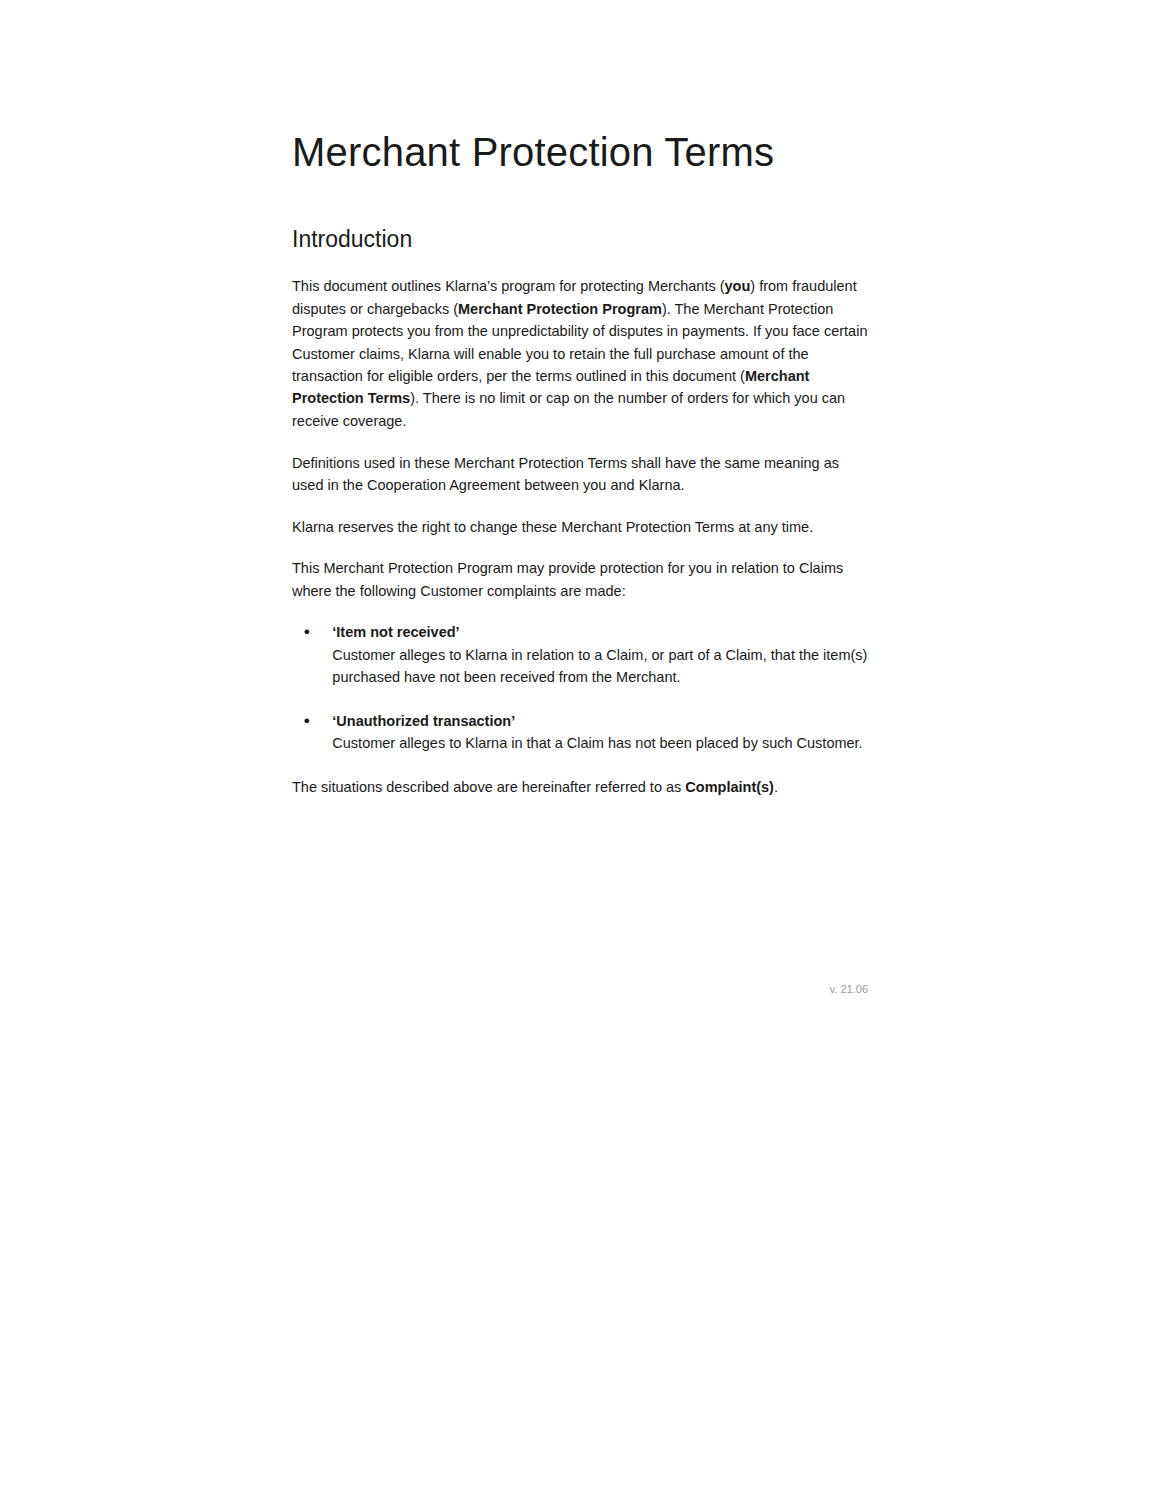Merchant Protection Terms
Introduction
This document outlines Klarna’s program for protecting Merchants (you) from fraudulent disputes or chargebacks (Merchant Protection Program). The Merchant Protection Program protects you from the unpredictability of disputes in payments. If you face certain Customer claims, Klarna will enable you to retain the full purchase amount of the transaction for eligible orders, per the terms outlined in this document (Merchant Protection Terms). There is no limit or cap on the number of orders for which you can receive coverage.
Definitions used in these Merchant Protection Terms shall have the same meaning as used in the Cooperation Agreement between you and Klarna.
Klarna reserves the right to change these Merchant Protection Terms at any time.
This Merchant Protection Program may provide protection for you in relation to Claims where the following Customer complaints are made:
‘Item not received’ Customer alleges to Klarna in relation to a Claim, or part of a Claim, that the item(s) purchased have not been received from the Merchant.
‘Unauthorized transaction’ Customer alleges to Klarna in that a Claim has not been placed by such Customer.
The situations described above are hereinafter referred to as Complaint(s).
v. 21.06